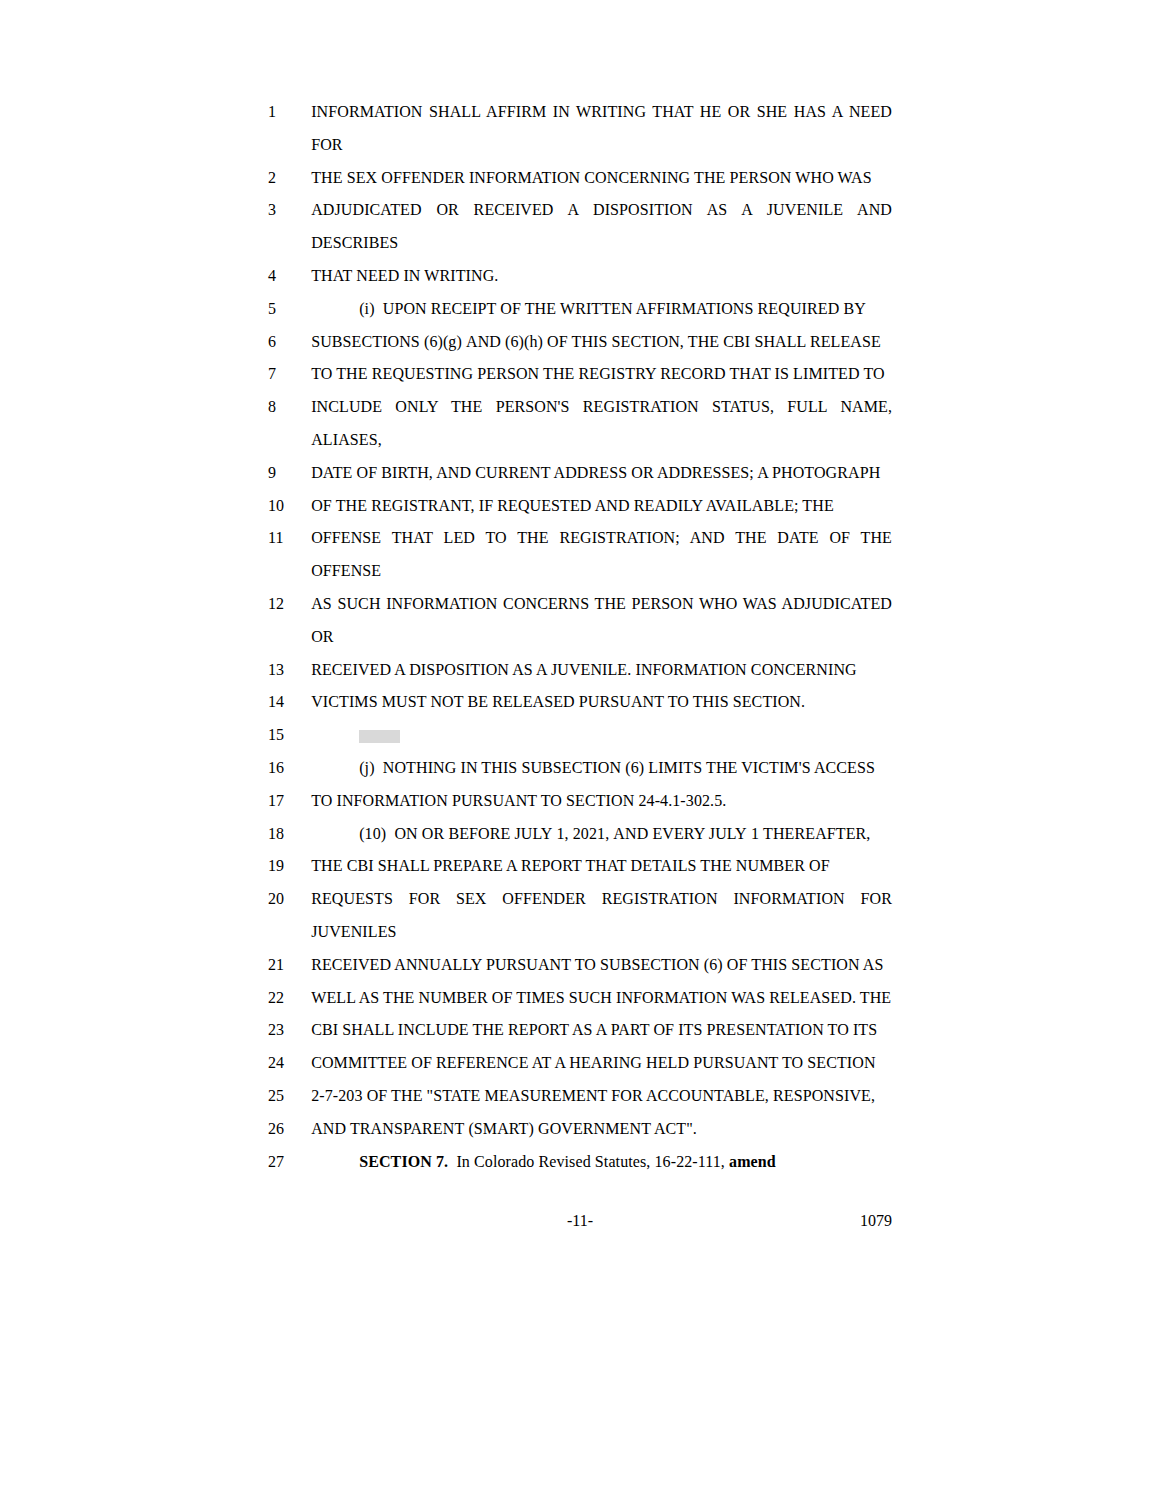| 1 | INFORMATION SHALL AFFIRM IN WRITING THAT HE OR SHE HAS A NEED FOR |
| 2 | THE SEX OFFENDER INFORMATION CONCERNING THE PERSON WHO WAS |
| 3 | ADJUDICATED OR RECEIVED A DISPOSITION AS A JUVENILE AND DESCRIBES |
| 4 | THAT NEED IN WRITING. |
| 5 | (i) UPON RECEIPT OF THE WRITTEN AFFIRMATIONS REQUIRED BY |
| 6 | SUBSECTIONS (6)(g) AND (6)(h) OF THIS SECTION, THE CBI SHALL RELEASE |
| 7 | TO THE REQUESTING PERSON THE REGISTRY RECORD THAT IS LIMITED TO |
| 8 | INCLUDE ONLY THE PERSON'S REGISTRATION STATUS, FULL NAME, ALIASES, |
| 9 | DATE OF BIRTH, AND CURRENT ADDRESS OR ADDRESSES; A PHOTOGRAPH |
| 10 | OF THE REGISTRANT, IF REQUESTED AND READILY AVAILABLE; THE |
| 11 | OFFENSE THAT LED TO THE REGISTRATION; AND THE DATE OF THE OFFENSE |
| 12 | AS SUCH INFORMATION CONCERNS THE PERSON WHO WAS ADJUDICATED OR |
| 13 | RECEIVED A DISPOSITION AS A JUVENILE. INFORMATION CONCERNING |
| 14 | VICTIMS MUST NOT BE RELEASED PURSUANT TO THIS SECTION. |
| 15 | |
| 16 | (j) NOTHING IN THIS SUBSECTION (6) LIMITS THE VICTIM'S ACCESS |
| 17 | TO INFORMATION PURSUANT TO SECTION 24-4.1-302.5. |
| 18 | (10) ON OR BEFORE JULY 1, 2021, AND EVERY JULY 1 THEREAFTER, |
| 19 | THE CBI SHALL PREPARE A REPORT THAT DETAILS THE NUMBER OF |
| 20 | REQUESTS FOR SEX OFFENDER REGISTRATION INFORMATION FOR JUVENILES |
| 21 | RECEIVED ANNUALLY PURSUANT TO SUBSECTION (6) OF THIS SECTION AS |
| 22 | WELL AS THE NUMBER OF TIMES SUCH INFORMATION WAS RELEASED. THE |
| 23 | CBI SHALL INCLUDE THE REPORT AS A PART OF ITS PRESENTATION TO ITS |
| 24 | COMMITTEE OF REFERENCE AT A HEARING HELD PURSUANT TO SECTION |
| 25 | 2-7-203 OF THE "STATE MEASUREMENT FOR ACCOUNTABLE, RESPONSIVE, |
| 26 | AND TRANSPARENT (SMART) GOVERNMENT ACT". |
| 27 | SECTION 7. In Colorado Revised Statutes, 16-22-111, amend |
-11-
1079